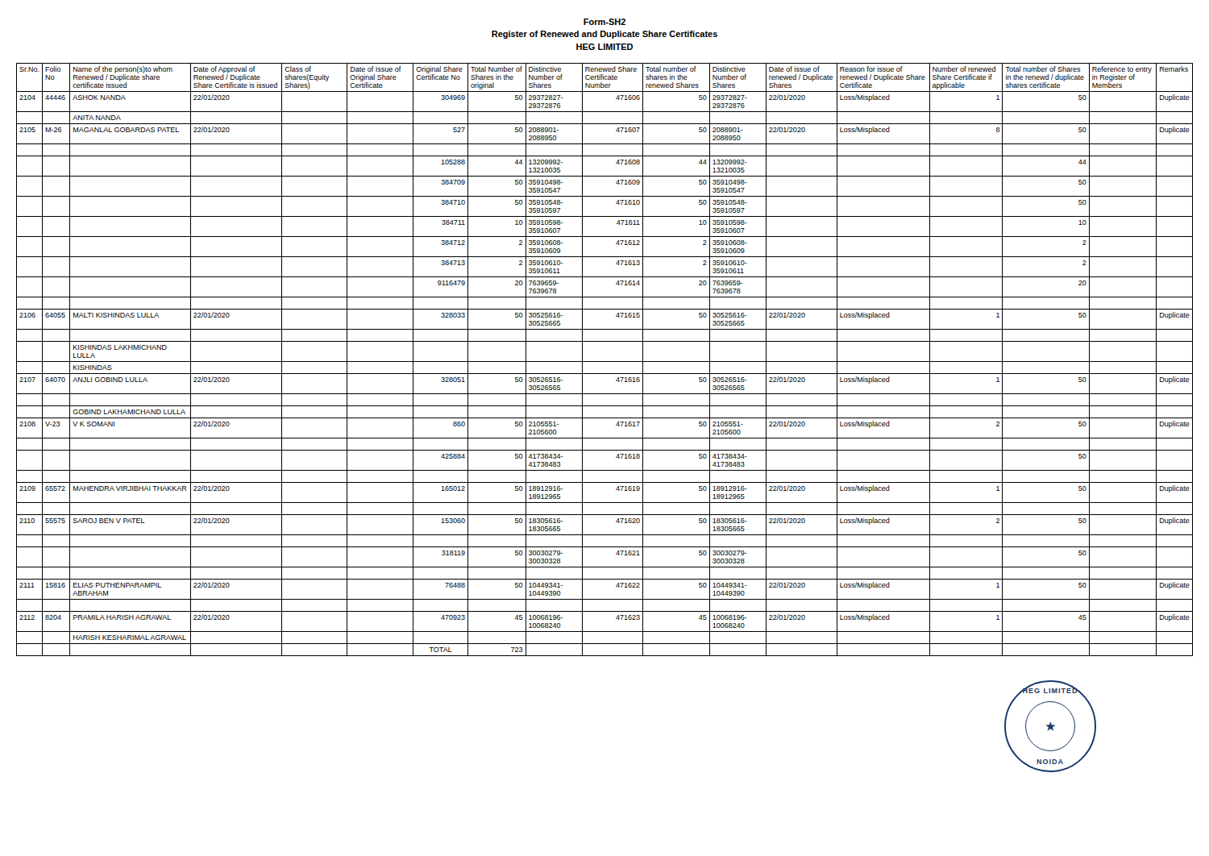Form-SH2
Register of Renewed and Duplicate Share Certificates
HEG LIMITED
| Sr.No. | Folio No | Name of the person(s)to whom Renewed / Duplicate share certificate issued | Date of Approval of Renewed / Duplicate Share Certificate is issued | Class of shares(Equity Shares) | Date of Issue of Original Share Certificate | Original Share Certificate No | Total Number of Shares in the original | Distinctive Number of Shares | Renewed Share Certificate Number | Total number of shares in the renewed Shares | Distinctive Number of Shares | Date of issue of renewed / Duplicate Shares | Reason for issue of renewed / Duplicate Share Certificate | Number of renewed Share Certificate if applicable | Total number of Shares in the renewd / duplicate shares certificate | Reference to entry in Register of Members | Remarks |
| --- | --- | --- | --- | --- | --- | --- | --- | --- | --- | --- | --- | --- | --- | --- | --- | --- | --- |
| 2104 | 44446 | ASHOK NANDA | 22/01/2020 | | | 304969 | 50 | 29372827-29372876 | 471606 | 50 | 29372827-29372876 | 22/01/2020 | Loss/Misplaced | 1 | 50 | | Duplicate |
| | | ANITA NANDA | | | | | | | | | | | | | | | |
| 2105 | M-26 | MAGANLAL GOBARDAS PATEL | 22/01/2020 | | | 527 | 50 | 2088901-2088950 | 471607 | 50 | 2088901-2088950 | 22/01/2020 | Loss/Misplaced | 8 | 50 | | Duplicate |
| | | | | | | 105288 | 44 | 13209992-13210035 | 471608 | 44 | 13209992-13210035 | | | | 44 | | |
| | | | | | | 384709 | 50 | 35910498-35910547 | 471609 | 50 | 35910498-35910547 | | | | 50 | | |
| | | | | | | 384710 | 50 | 35910548-35910597 | 471610 | 50 | 35910548-35910597 | | | | 50 | | |
| | | | | | | 384711 | 10 | 35910598-35910607 | 471611 | 10 | 35910598-35910607 | | | | 10 | | |
| | | | | | | 384712 | 2 | 35910608-35910609 | 471612 | 2 | 35910608-35910609 | | | | 2 | | |
| | | | | | | 384713 | 2 | 35910610-35910611 | 471613 | 2 | 35910610-35910611 | | | | 2 | | |
| | | | | | | 9116479 | 20 | 7639659-7639678 | 471614 | 20 | 7639659-7639678 | | | | 20 | | |
| 2106 | 64055 | MALTI KISHINDAS LULLA | 22/01/2020 | | | 328033 | 50 | 30525616-30525665 | 471615 | 50 | 30525616-30525665 | 22/01/2020 | Loss/Misplaced | 1 | 50 | | Duplicate |
| | | KISHINDAS LAKHMICHAND LULLA | | | | | | | | | | | | | | | |
| | | KISHINDAS | | | | | | | | | | | | | | | |
| 2107 | 64070 | ANJLI GOBIND LULLA | 22/01/2020 | | | 328051 | 50 | 30526516-30526565 | 471616 | 50 | 30526516-30526565 | 22/01/2020 | Loss/Misplaced | 1 | 50 | | Duplicate |
| | | GOBIND LAKHAMICHAND LULLA | | | | | | | | | | | | | | | |
| 2108 | V-23 | V K SOMANI | 22/01/2020 | | | 860 | 50 | 2105551-2105600 | 471617 | 50 | 2105551-2105600 | 22/01/2020 | Loss/Misplaced | 2 | 50 | | Duplicate |
| | | | | | | 425884 | 50 | 41738434-41738483 | 471618 | 50 | 41738434-41738483 | | | | 50 | | |
| 2109 | 65572 | MAHENDRA VIRJIBHAI THAKKAR | 22/01/2020 | | | 165012 | 50 | 18912916-18912965 | 471619 | 50 | 18912916-18912965 | 22/01/2020 | Loss/Misplaced | 1 | 50 | | Duplicate |
| 2110 | 55575 | SAROJ BEN V PATEL | 22/01/2020 | | | 153060 | 50 | 18305616-18305665 | 471620 | 50 | 18305616-18305665 | 22/01/2020 | Loss/Misplaced | 2 | 50 | | Duplicate |
| | | | | | | 318119 | 50 | 30030279-30030328 | 471621 | 50 | 30030279-30030328 | | | | 50 | | |
| 2111 | 15816 | ELIAS PUTHENPARAMPIL ABRAHAM | 22/01/2020 | | | 76488 | 50 | 10449341-10449390 | 471622 | 50 | 10449341-10449390 | 22/01/2020 | Loss/Misplaced | 1 | 50 | | Duplicate |
| 2112 | 8204 | PRAMILA HARISH AGRAWAL | 22/01/2020 | | | 470923 | 45 | 10068196-10068240 | 471623 | 45 | 10068196-10068240 | 22/01/2020 | Loss/Misplaced | 1 | 45 | | Duplicate |
| | | HARISH KESHARIMAL AGRAWAL | | | | | | | | | | | | | | | |
| | | | | | | TOTAL | 723 | | | | | | | | | | |
HEG LIMITED
★
NOIDA